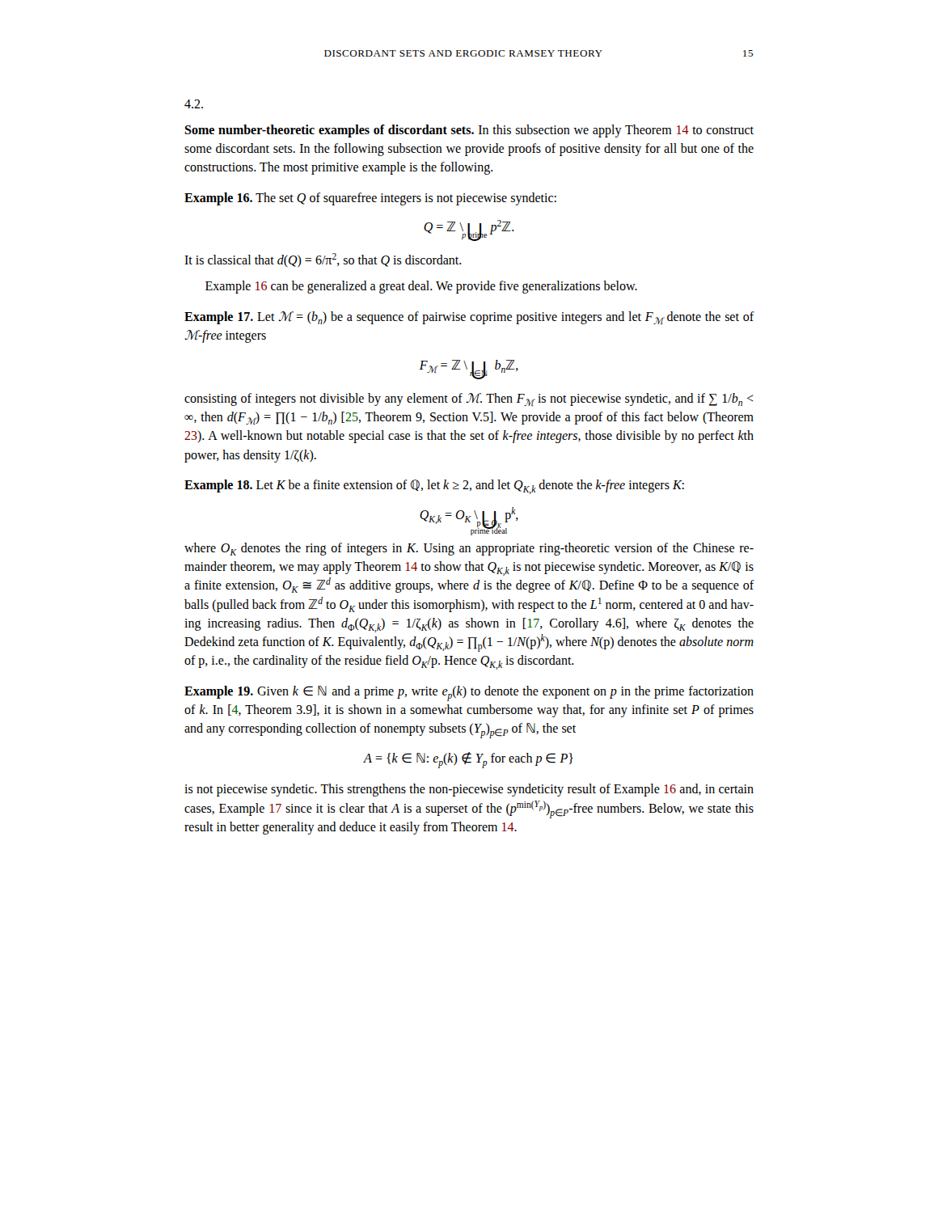DISCORDANT SETS AND ERGODIC RAMSEY THEORY 15
4.2.
Some number-theoretic examples of discordant sets.
In this subsection we apply Theorem 14 to construct some discordant sets. In the following subsection we provide proofs of positive density for all but one of the constructions. The most primitive example is the following.
Example 16. The set Q of squarefree integers is not piecewise syndetic:
Q = ℤ \ ⋃p prime p2ℤ.
It is classical that d(Q) = 6/π2, so that Q is discordant.
Example 16 can be generalized a great deal. We provide five generalizations below.
Example 17. Let ℳ = (bn) be a sequence of pairwise coprime positive integers and let Fℳ denote the set of ℳ-free integers
Fℳ = ℤ \ ⋃n∈ℕ bn ℤ,
consisting of integers not divisible by any element of ℳ. Then Fℳ is not piecewise syndetic, and if ∑ 1/bn < ∞, then d(Fℳ) = ∏(1 − 1/bn) [25, Theorem 9, Section V.5]. We provide a proof of this fact below (Theorem 23). A well-known but notable special case is that the set of k-free integers, those divisible by no perfect kth power, has density 1/ζ(k).
Example 18. Let K be a finite extension of ℚ, let k ≥ 2, and let QK,k denote the k-free integers K:
QK,k = OK \ ⋃p ⊆ OK
prime ideal pk,
where OK denotes the ring of integers in K. Using an appropriate ring-theoretic version of the Chinese remainder theorem, we may apply Theorem 14 to show that QK,k is not piecewise syndetic. Moreover, as K/ℚ is a finite extension, OK ≅ ℤd as additive groups, where d is the degree of K/ℚ. Define Φ to be a sequence of balls (pulled back from ℤd to OK under this isomorphism), with respect to the L1 norm, centered at 0 and having increasing radius. Then dΦ(QK,k) = 1/ζK(k) as shown in [17, Corollary 4.6], where ζK denotes the Dedekind zeta function of K. Equivalently, dΦ(QK,k) = ∏p(1 − 1/N(p)k), where N(p) denotes the absolute norm of p, i.e., the cardinality of the residue field OK/p. Hence QK,k is discordant.
Example 19. Given k ∈ ℕ and a prime p, write ep(k) to denote the exponent on p in the prime factorization of k. In [4, Theorem 3.9], it is shown in a somewhat cumbersome way that, for any infinite set P of primes and any corresponding collection of nonempty subsets (Yp)p∈P of ℕ, the set
A = {k ∈ ℕ: ep(k) ∉ Yp for each p ∈ P}
is not piecewise syndetic. This strengthens the non-piecewise syndeticity result of Example 16 and, in certain cases, Example 17 since it is clear that A is a superset of the (pmin(Yp))p∈P-free numbers. Below, we state this result in better generality and deduce it easily from Theorem 14.